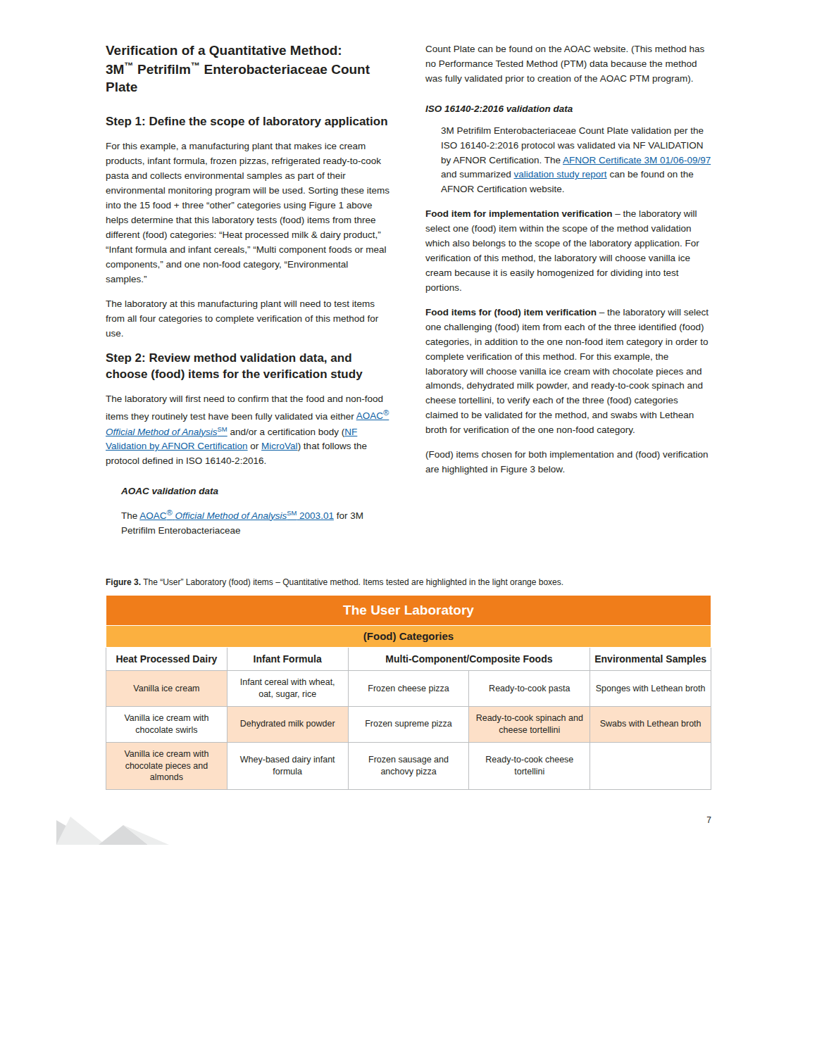Verification of a Quantitative Method:
3M™ Petrifilm™ Enterobacteriaceae Count Plate
Step 1: Define the scope of laboratory application
For this example, a manufacturing plant that makes ice cream products, infant formula, frozen pizzas, refrigerated ready-to-cook pasta and collects environmental samples as part of their environmental monitoring program will be used. Sorting these items into the 15 food + three “other” categories using Figure 1 above helps determine that this laboratory tests (food) items from three different (food) categories: “Heat processed milk & dairy product,” “Infant formula and infant cereals,” “Multi component foods or meal components,” and one non-food category, “Environmental samples.”
The laboratory at this manufacturing plant will need to test items from all four categories to complete verification of this method for use.
Step 2: Review method validation data, and choose (food) items for the verification study
The laboratory will first need to confirm that the food and non-food items they routinely test have been fully validated via either AOAC® Official Method of Analysis SM and/or a certification body (NF Validation by AFNOR Certification or MicroVal) that follows the protocol defined in ISO 16140-2:2016.
AOAC validation data
The AOAC® Official Method of Analysis SM 2003.01 for 3M Petrifilm Enterobacteriaceae
Count Plate can be found on the AOAC website. (This method has no Performance Tested Method (PTM) data because the method was fully validated prior to creation of the AOAC PTM program).
ISO 16140-2:2016 validation data
3M Petrifilm Enterobacteriaceae Count Plate validation per the ISO 16140-2:2016 protocol was validated via NF VALIDATION by AFNOR Certification. The AFNOR Certificate 3M 01/06-09/97 and summarized validation study report can be found on the AFNOR Certification website.
Food item for implementation verification – the laboratory will select one (food) item within the scope of the method validation which also belongs to the scope of the laboratory application. For verification of this method, the laboratory will choose vanilla ice cream because it is easily homogenized for dividing into test portions.
Food items for (food) item verification – the laboratory will select one challenging (food) item from each of the three identified (food) categories, in addition to the one non-food item category in order to complete verification of this method. For this example, the laboratory will choose vanilla ice cream with chocolate pieces and almonds, dehydrated milk powder, and ready-to-cook spinach and cheese tortellini, to verify each of the three (food) categories claimed to be validated for the method, and swabs with Lethean broth for verification of the one non-food category.
(Food) items chosen for both implementation and (food) verification are highlighted in Figure 3 below.
Figure 3. The “User” Laboratory (food) items – Quantitative method. Items tested are highlighted in the light orange boxes.
| The User Laboratory |
| (Food) Categories |
| Heat Processed Dairy | Infant Formula | Multi-Component/Composite Foods | Environmental Samples |
| Vanilla ice cream | Infant cereal with wheat, oat, sugar, rice | Frozen cheese pizza | Ready-to-cook pasta | Sponges with Lethean broth |
| Vanilla ice cream with chocolate swirls | Dehydrated milk powder | Frozen supreme pizza | Ready-to-cook spinach and cheese tortellini | Swabs with Lethean broth |
| Vanilla ice cream with chocolate pieces and almonds | Whey-based dairy infant formula | Frozen sausage and anchovy pizza | Ready-to-cook cheese tortellini | |
7